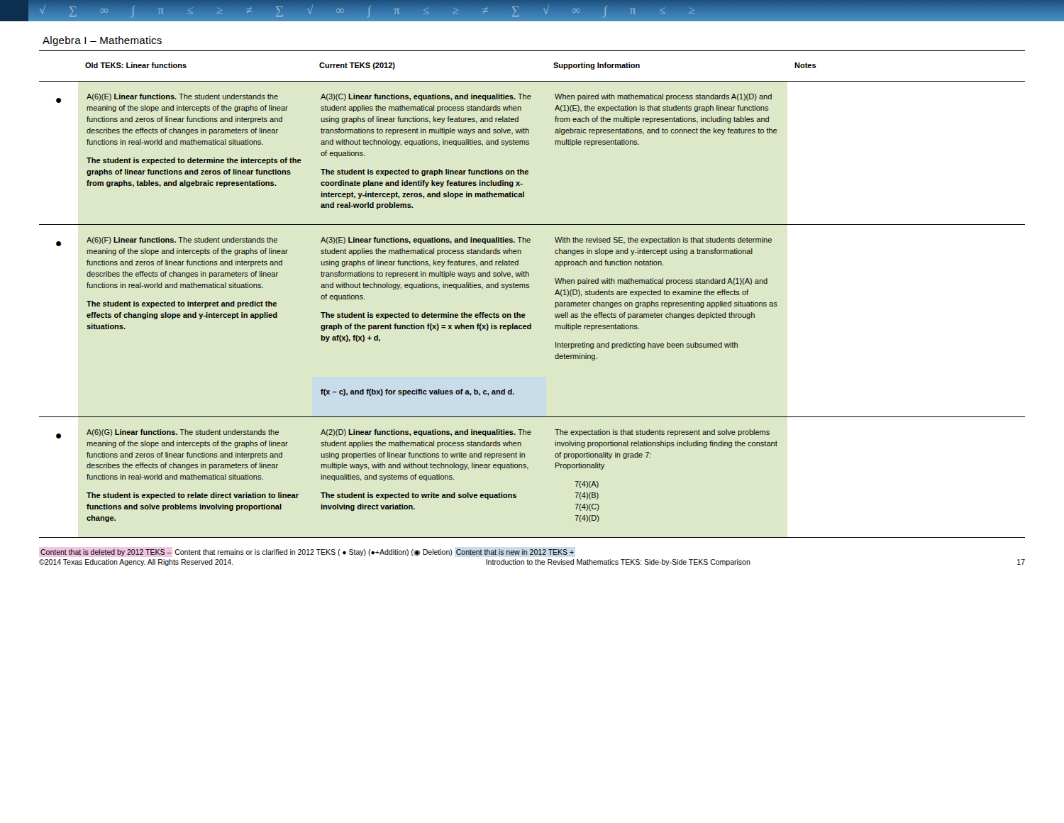√ ∑ ∞ ∫ π ≤ ≥ ≠ ∑ √ ∞ ∫ π ≤ ≥ ≠ ∑ √ ∞ ∫ π ≤ ≥
Algebra I – Mathematics
| | Old TEKS: Linear functions | Current TEKS (2012) | Supporting Information | Notes |
| --- | --- | --- | --- | --- |
| ● | A(6)(E) Linear functions. The student understands the meaning of the slope and intercepts of the graphs of linear functions and zeros of linear functions and interprets and describes the effects of changes in parameters of linear functions in real-world and mathematical situations. The student is expected to determine the intercepts of the graphs of linear functions and zeros of linear functions from graphs, tables, and algebraic representations. | A(3)(C) Linear functions, equations, and inequalities. The student applies the mathematical process standards when using graphs of linear functions, key features, and related transformations to represent in multiple ways and solve, with and without technology, equations, inequalities, and systems of equations. The student is expected to graph linear functions on the coordinate plane and identify key features including x-intercept, y-intercept, zeros, and slope in mathematical and real-world problems. | When paired with mathematical process standards A(1)(D) and A(1)(E), the expectation is that students graph linear functions from each of the multiple representations, including tables and algebraic representations, and to connect the key features to the multiple representations. | |
| ● | A(6)(F) Linear functions. The student understands the meaning of the slope and intercepts of the graphs of linear functions and zeros of linear functions and interprets and describes the effects of changes in parameters of linear functions in real-world and mathematical situations. The student is expected to interpret and predict the effects of changing slope and y-intercept in applied situations. | A(3)(E) Linear functions, equations, and inequalities. The student applies the mathematical process standards when using graphs of linear functions, key features, and related transformations to represent in multiple ways and solve, with and without technology, equations, inequalities, and systems of equations. The student is expected to determine the effects on the graph of the parent function f(x) = x when f(x) is replaced by af(x), f(x) + d, f(x – c), and f(bx) for specific values of a, b, c, and d. | With the revised SE, the expectation is that students determine changes in slope and y-intercept using a transformational approach and function notation. When paired with mathematical process standard A(1)(A) and A(1)(D), students are expected to examine the effects of parameter changes on graphs representing applied situations as well as the effects of parameter changes depicted through multiple representations. Interpreting and predicting have been subsumed with determining. | |
| ● | A(6)(G) Linear functions. The student understands the meaning of the slope and intercepts of the graphs of linear functions and zeros of linear functions and interprets and describes the effects of changes in parameters of linear functions in real-world and mathematical situations. The student is expected to relate direct variation to linear functions and solve problems involving proportional change. | A(2)(D) Linear functions, equations, and inequalities. The student applies the mathematical process standards when using properties of linear functions to write and represent in multiple ways, with and without technology, linear equations, inequalities, and systems of equations. The student is expected to write and solve equations involving direct variation. | The expectation is that students represent and solve problems involving proportional relationships including finding the constant of proportionality in grade 7: Proportionality 7(4)(A) 7(4)(B) 7(4)(C) 7(4)(D) | |
Content that is deleted by 2012 TEKS – Content that remains or is clarified in 2012 TEKS ( ● Stay) (●+Addition) (◉ Deletion) Content that is new in 2012 TEKS +
©2014 Texas Education Agency. All Rights Reserved 2014.
Introduction to the Revised Mathematics TEKS: Side-by-Side TEKS Comparison
17